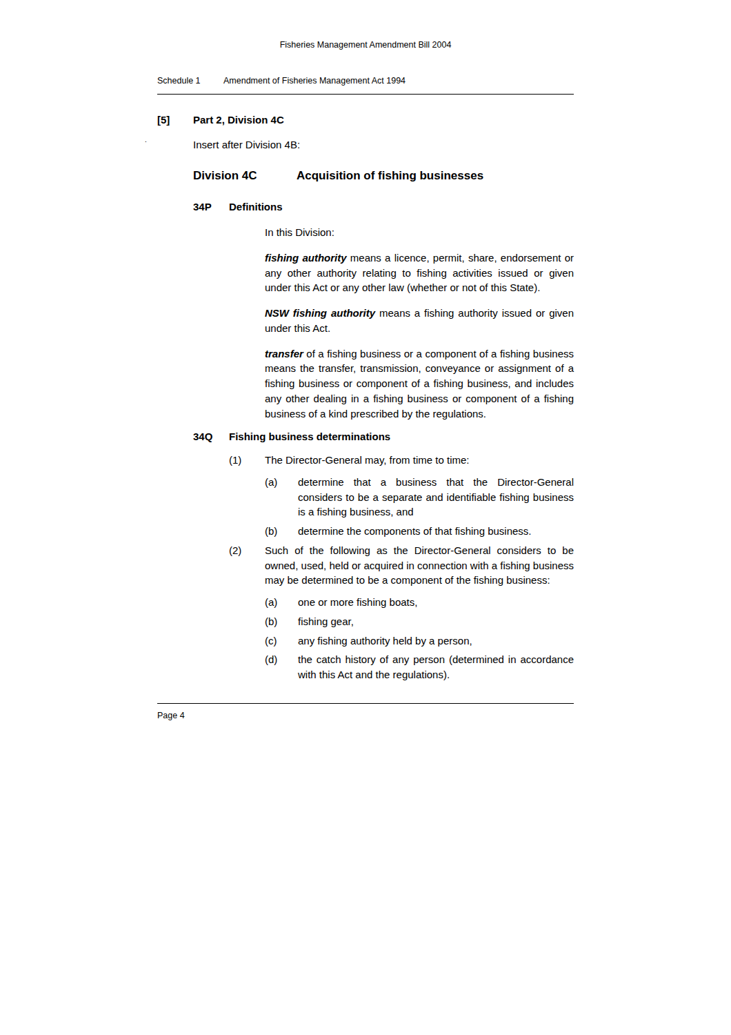.
Fisheries Management Amendment Bill 2004
Schedule 1 Amendment of Fisheries Management Act 1994
[5] Part 2, Division 4C
Insert after Division 4B:
Division 4C Acquisition of fishing businesses
34P Definitions
In this Division:
fishing authority means a licence, permit, share, endorsement or any other authority relating to fishing activities issued or given under this Act or any other law (whether or not of this State).
NSW fishing authority means a fishing authority issued or given under this Act.
transfer of a fishing business or a component of a fishing business means the transfer, transmission, conveyance or assignment of a fishing business or component of a fishing business, and includes any other dealing in a fishing business or component of a fishing business of a kind prescribed by the regulations.
34Q Fishing business determinations
(1) The Director-General may, from time to time:
(a) determine that a business that the Director-General considers to be a separate and identifiable fishing business is a fishing business, and
(b) determine the components of that fishing business.
(2) Such of the following as the Director-General considers to be owned, used, held or acquired in connection with a fishing business may be determined to be a component of the fishing business:
(a) one or more fishing boats,
(b) fishing gear,
(c) any fishing authority held by a person,
(d) the catch history of any person (determined in accordance with this Act and the regulations).
Page 4